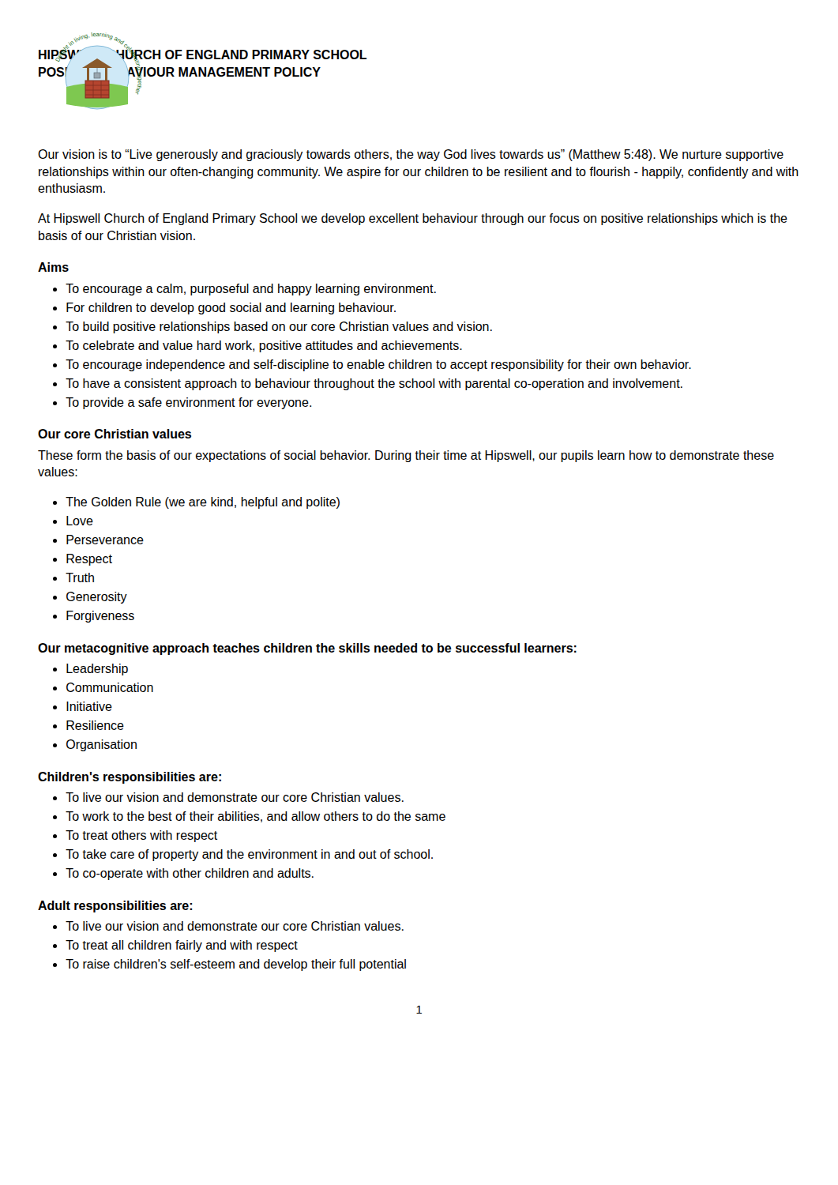Delight in living, learning and celebrating together
HIPSWELL CHURCH OF ENGLAND PRIMARY SCHOOL
POSITIVE BEHAVIOUR MANAGEMENT POLICY
Our vision is to “Live generously and graciously towards others, the way God lives towards us” (Matthew 5:48). We nurture supportive relationships within our often-changing community. We aspire for our children to be resilient and to flourish - happily, confidently and with enthusiasm.
At Hipswell Church of England Primary School we develop excellent behaviour through our focus on positive relationships which is the basis of our Christian vision.
Aims
To encourage a calm, purposeful and happy learning environment.
For children to develop good social and learning behaviour.
To build positive relationships based on our core Christian values and vision.
To celebrate and value hard work, positive attitudes and achievements.
To encourage independence and self-discipline to enable children to accept responsibility for their own behavior.
To have a consistent approach to behaviour throughout the school with parental co-operation and involvement.
To provide a safe environment for everyone.
Our core Christian values
These form the basis of our expectations of social behavior. During their time at Hipswell, our pupils learn how to demonstrate these values:
The Golden Rule (we are kind, helpful and polite)
Love
Perseverance
Respect
Truth
Generosity
Forgiveness
Our metacognitive approach teaches children the skills needed to be successful learners:
Leadership
Communication
Initiative
Resilience
Organisation
Children's responsibilities are:
To live our vision and demonstrate our core Christian values.
To work to the best of their abilities, and allow others to do the same
To treat others with respect
To take care of property and the environment in and out of school.
To co-operate with other children and adults.
Adult responsibilities are:
To live our vision and demonstrate our core Christian values.
To treat all children fairly and with respect
To raise children's self-esteem and develop their full potential
1